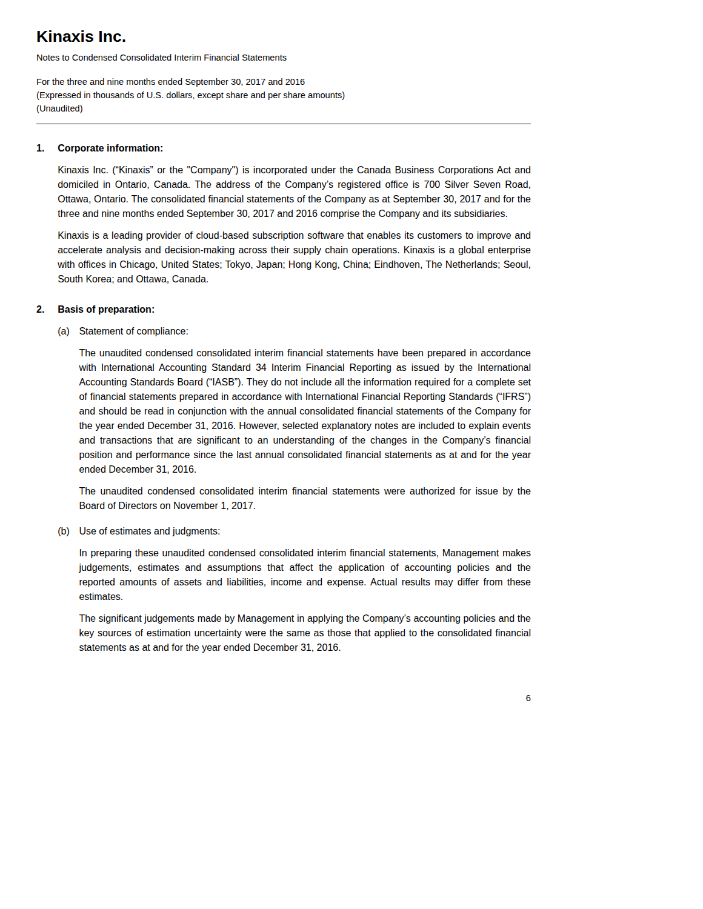Kinaxis Inc.
Notes to Condensed Consolidated Interim Financial Statements
For the three and nine months ended September 30, 2017 and 2016
(Expressed in thousands of U.S. dollars, except share and per share amounts)
(Unaudited)
Corporate information:
Kinaxis Inc. (“Kinaxis” or the "Company") is incorporated under the Canada Business Corporations Act and domiciled in Ontario, Canada. The address of the Company’s registered office is 700 Silver Seven Road, Ottawa, Ontario. The consolidated financial statements of the Company as at September 30, 2017 and for the three and nine months ended September 30, 2017 and 2016 comprise the Company and its subsidiaries.
Kinaxis is a leading provider of cloud-based subscription software that enables its customers to improve and accelerate analysis and decision-making across their supply chain operations. Kinaxis is a global enterprise with offices in Chicago, United States; Tokyo, Japan; Hong Kong, China; Eindhoven, The Netherlands; Seoul, South Korea; and Ottawa, Canada.
Basis of preparation:
Statement of compliance:
The unaudited condensed consolidated interim financial statements have been prepared in accordance with International Accounting Standard 34 Interim Financial Reporting as issued by the International Accounting Standards Board (“IASB”). They do not include all the information required for a complete set of financial statements prepared in accordance with International Financial Reporting Standards (“IFRS”) and should be read in conjunction with the annual consolidated financial statements of the Company for the year ended December 31, 2016. However, selected explanatory notes are included to explain events and transactions that are significant to an understanding of the changes in the Company’s financial position and performance since the last annual consolidated financial statements as at and for the year ended December 31, 2016.
The unaudited condensed consolidated interim financial statements were authorized for issue by the Board of Directors on November 1, 2017.
Use of estimates and judgments:
In preparing these unaudited condensed consolidated interim financial statements, Management makes judgements, estimates and assumptions that affect the application of accounting policies and the reported amounts of assets and liabilities, income and expense. Actual results may differ from these estimates.
The significant judgements made by Management in applying the Company’s accounting policies and the key sources of estimation uncertainty were the same as those that applied to the consolidated financial statements as at and for the year ended December 31, 2016.
6